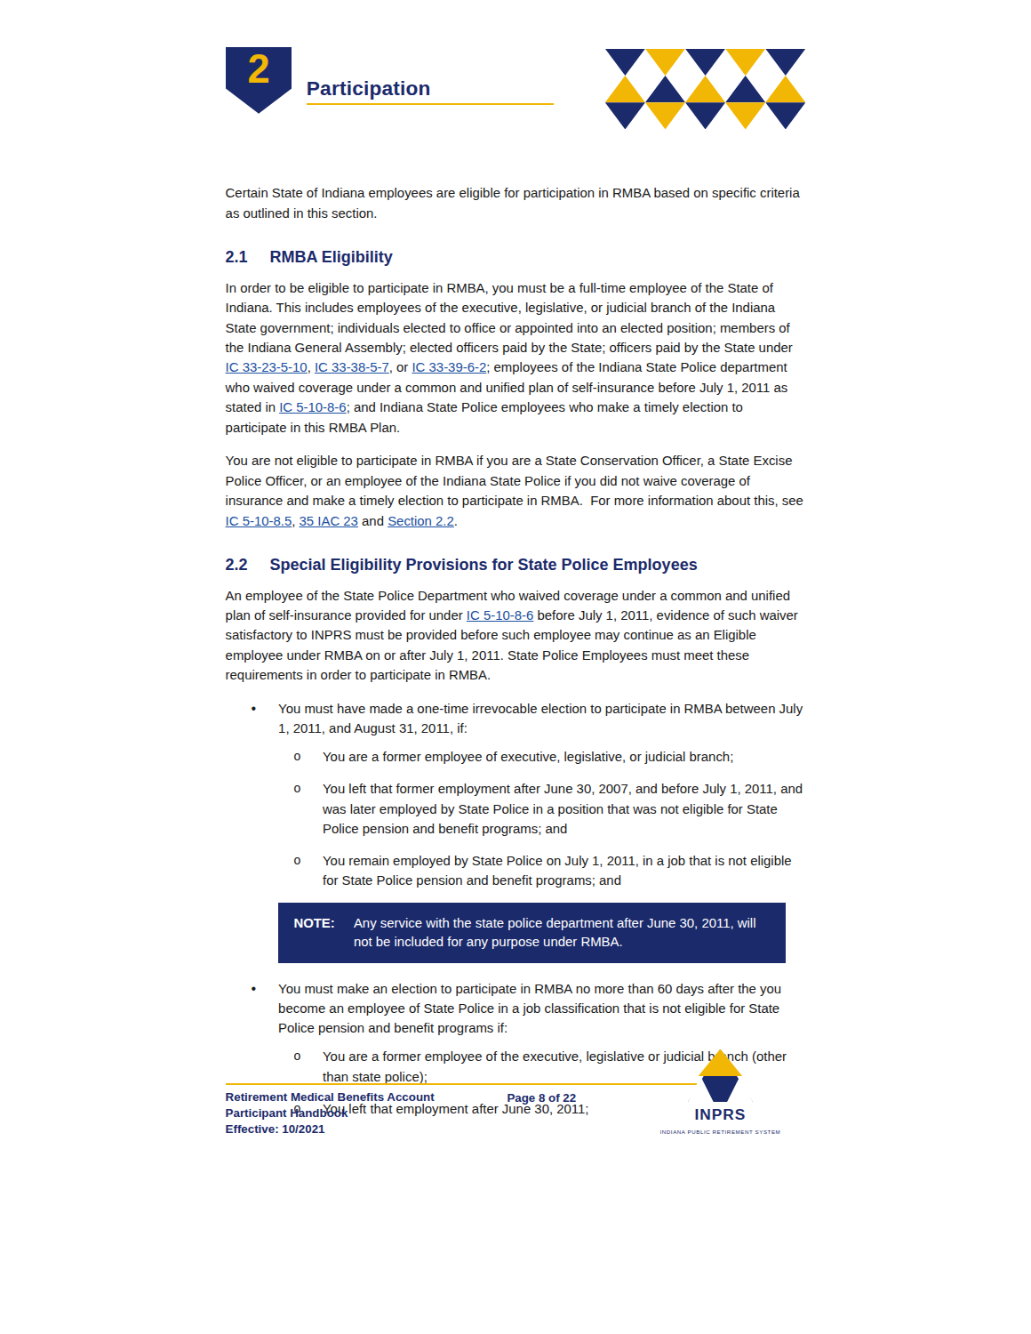2
Participation
Certain State of Indiana employees are eligible for participation in RMBA based on specific criteria as outlined in this section.
2.1 RMBA Eligibility
In order to be eligible to participate in RMBA, you must be a full-time employee of the State of Indiana. This includes employees of the executive, legislative, or judicial branch of the Indiana State government; individuals elected to office or appointed into an elected position; members of the Indiana General Assembly; elected officers paid by the State; officers paid by the State under IC 33-23-5-10, IC 33-38-5-7, or IC 33-39-6-2; employees of the Indiana State Police department who waived coverage under a common and unified plan of self-insurance before July 1, 2011 as stated in IC 5-10-8-6; and Indiana State Police employees who make a timely election to participate in this RMBA Plan.
You are not eligible to participate in RMBA if you are a State Conservation Officer, a State Excise Police Officer, or an employee of the Indiana State Police if you did not waive coverage of insurance and make a timely election to participate in RMBA. For more information about this, see IC 5-10-8.5, 35 IAC 23 and Section 2.2.
2.2 Special Eligibility Provisions for State Police Employees
An employee of the State Police Department who waived coverage under a common and unified plan of self-insurance provided for under IC 5-10-8-6 before July 1, 2011, evidence of such waiver satisfactory to INPRS must be provided before such employee may continue as an Eligible employee under RMBA on or after July 1, 2011. State Police Employees must meet these requirements in order to participate in RMBA.
You must have made a one-time irrevocable election to participate in RMBA between July 1, 2011, and August 31, 2011, if:
You are a former employee of executive, legislative, or judicial branch;
You left that former employment after June 30, 2007, and before July 1, 2011, and was later employed by State Police in a position that was not eligible for State Police pension and benefit programs; and
You remain employed by State Police on July 1, 2011, in a job that is not eligible for State Police pension and benefit programs; and
| NOTE: | Any service with the state police department after June 30, 2011, will not be included for any purpose under RMBA. |
You must make an election to participate in RMBA no more than 60 days after the you become an employee of State Police in a job classification that is not eligible for State Police pension and benefit programs if:
You are a former employee of the executive, legislative or judicial branch (other than state police);
You left that employment after June 30, 2011;
| Retirement Medical Benefits Account Participant Handbook Effective: 10/2021 | Page 8 of 22 |
INPRS
INDIANA PUBLIC RETIREMENT SYSTEM